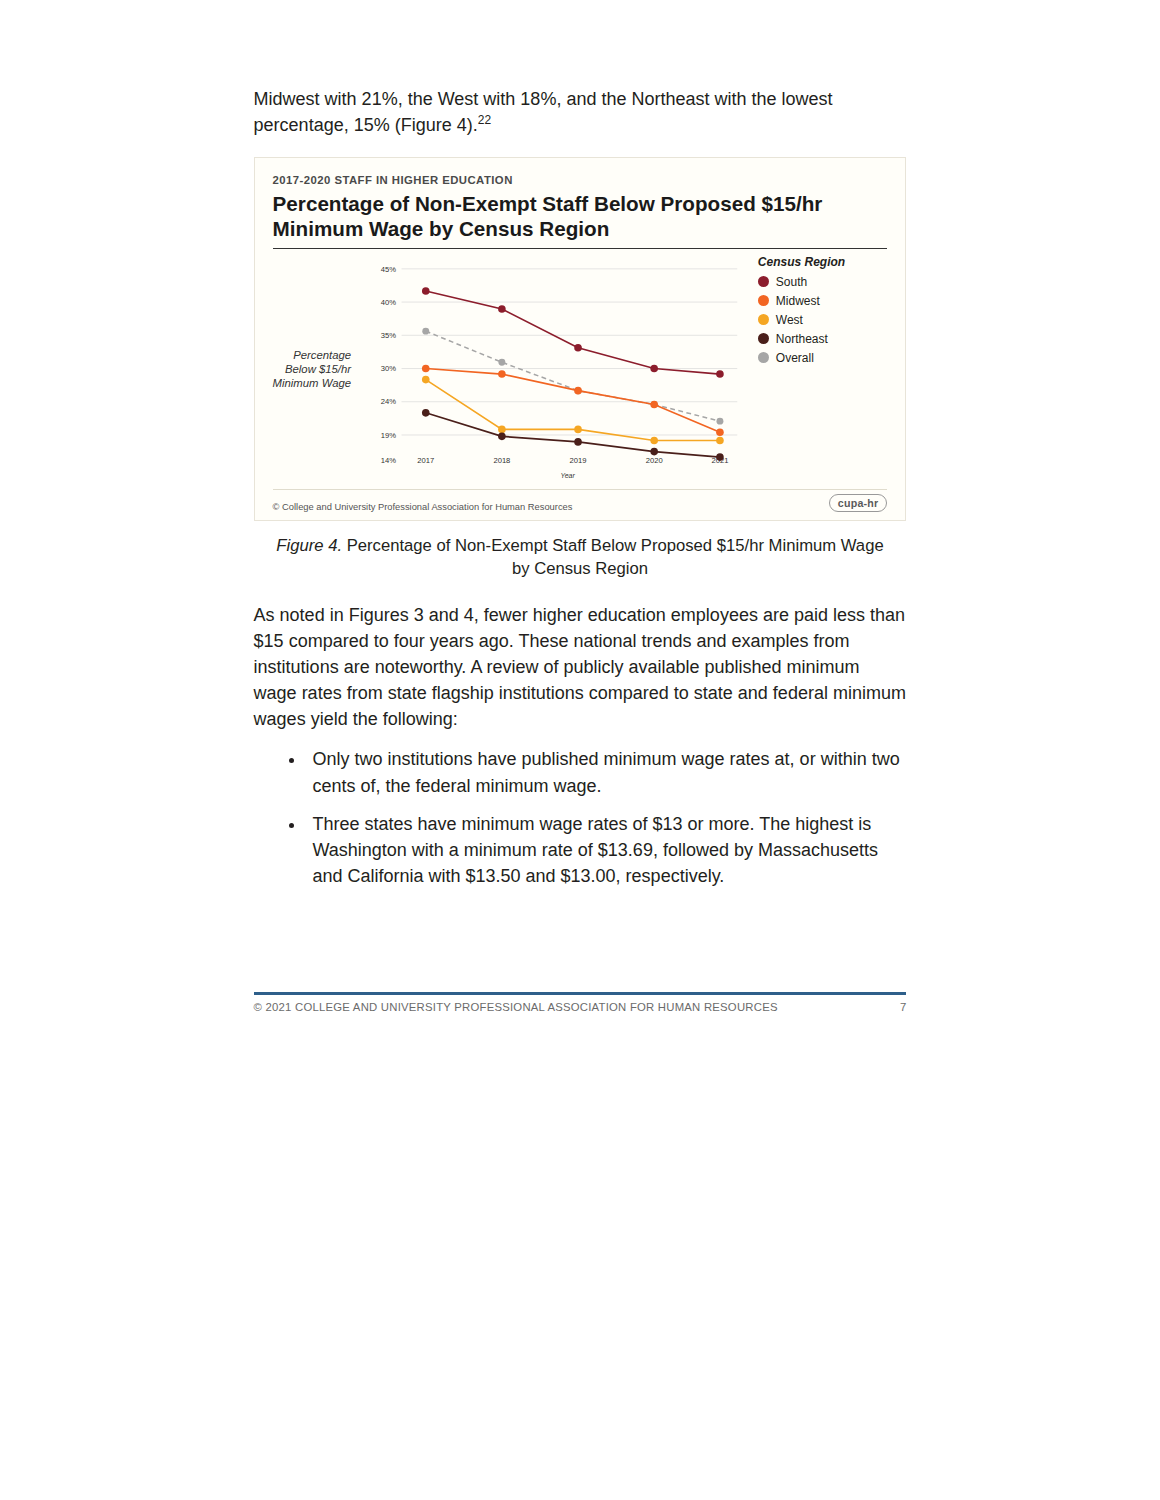Midwest with 21%, the West with 18%, and the Northeast with the lowest percentage, 15% (Figure 4).22
2017-2020 STAFF IN HIGHER EDUCATION
Percentage of Non-Exempt Staff Below Proposed $15/hr Minimum Wage by Census Region
Percentage
Below $15/hr
Minimum Wage
45% 40% 35% 30% 24% 19% 14% 2017 2018 2019 2020 2021 Year
Census Region
South
Midwest
West
Northeast
Overall
© College and University Professional Association for Human Resources cupa-hr
Figure 4. Percentage of Non-Exempt Staff Below Proposed $15/hr Minimum Wage
by Census Region
As noted in Figures 3 and 4, fewer higher education employees are paid less than $15 compared to four years ago. These national trends and examples from institutions are noteworthy. A review of publicly available published minimum wage rates from state flagship institutions compared to state and federal minimum wages yield the following:
Only two institutions have published minimum wage rates at, or within two cents of, the federal minimum wage.
Three states have minimum wage rates of $13 or more. The highest is Washington with a minimum rate of $13.69, followed by Massachusetts and California with $13.50 and $13.00, respectively.
© 2021 COLLEGE AND UNIVERSITY PROFESSIONAL ASSOCIATION FOR HUMAN RESOURCES 7